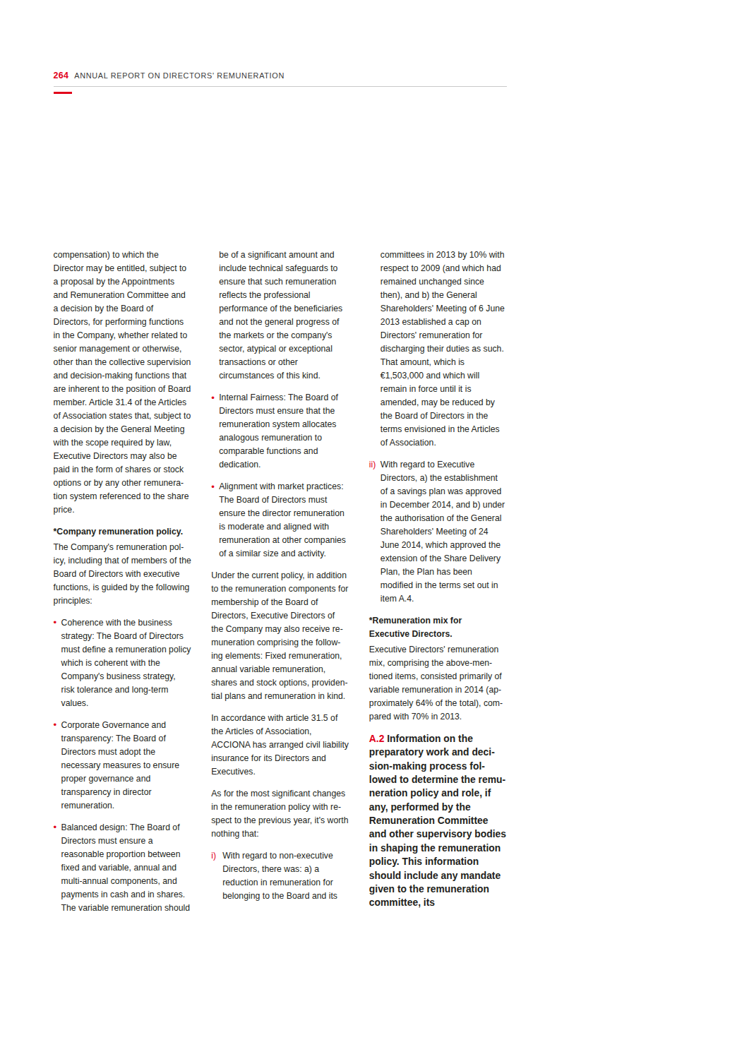264 Annual Report on Directors' Remuneration
compensation) to which the Director may be entitled, subject to a proposal by the Appointments and Remuneration Committee and a decision by the Board of Directors, for performing functions in the Company, whether related to senior management or otherwise, other than the collective supervision and decision-making functions that are inherent to the position of Board member. Article 31.4 of the Articles of Association states that, subject to a decision by the General Meeting with the scope required by law, Executive Directors may also be paid in the form of shares or stock options or by any other remuneration system referenced to the share price.
*Company remuneration policy.
The Company's remuneration policy, including that of members of the Board of Directors with executive functions, is guided by the following principles:
Coherence with the business strategy: The Board of Directors must define a remuneration policy which is coherent with the Company's business strategy, risk tolerance and long-term values.
Corporate Governance and transparency: The Board of Directors must adopt the necessary measures to ensure proper governance and transparency in director remuneration.
Balanced design: The Board of Directors must ensure a reasonable proportion between fixed and variable, annual and multi-annual components, and payments in cash and in shares. The variable remuneration should be of a significant amount and include technical safeguards to ensure that such remuneration reflects the professional performance of the beneficiaries and not the general progress of the markets or the company's sector, atypical or exceptional transactions or other circumstances of this kind.
Internal Fairness: The Board of Directors must ensure that the remuneration system allocates analogous remuneration to comparable functions and dedication.
Alignment with market practices: The Board of Directors must ensure the director remuneration is moderate and aligned with remuneration at other companies of a similar size and activity.
Under the current policy, in addition to the remuneration components for membership of the Board of Directors, Executive Directors of the Company may also receive remuneration comprising the following elements: Fixed remuneration, annual variable remuneration, shares and stock options, providential plans and remuneration in kind.
In accordance with article 31.5 of the Articles of Association, ACCIONA has arranged civil liability insurance for its Directors and Executives.
As for the most significant changes in the remuneration policy with respect to the previous year, it's worth nothing that:
i) With regard to non-executive Directors, there was: a) a reduction in remuneration for belonging to the Board and its committees in 2013 by 10% with respect to 2009 (and which had remained unchanged since then), and b) the General Shareholders' Meeting of 6 June 2013 established a cap on Directors' remuneration for discharging their duties as such. That amount, which is €1,503,000 and which will remain in force until it is amended, may be reduced by the Board of Directors in the terms envisioned in the Articles of Association.
ii) With regard to Executive Directors, a) the establishment of a savings plan was approved in December 2014, and b) under the authorisation of the General Shareholders' Meeting of 24 June 2014, which approved the extension of the Share Delivery Plan, the Plan has been modified in the terms set out in item A.4.
*Remuneration mix for
Executive Directors.
Executive Directors' remuneration mix, comprising the above-mentioned items, consisted primarily of variable remuneration in 2014 (approximately 64% of the total), compared with 70% in 2013.
A.2 Information on the preparatory work and decision-making process followed to determine the remuneration policy and role, if any, performed by the Remuneration Committee and other supervisory bodies in shaping the remuneration policy. This information should include any mandate given to the remuneration committee, its